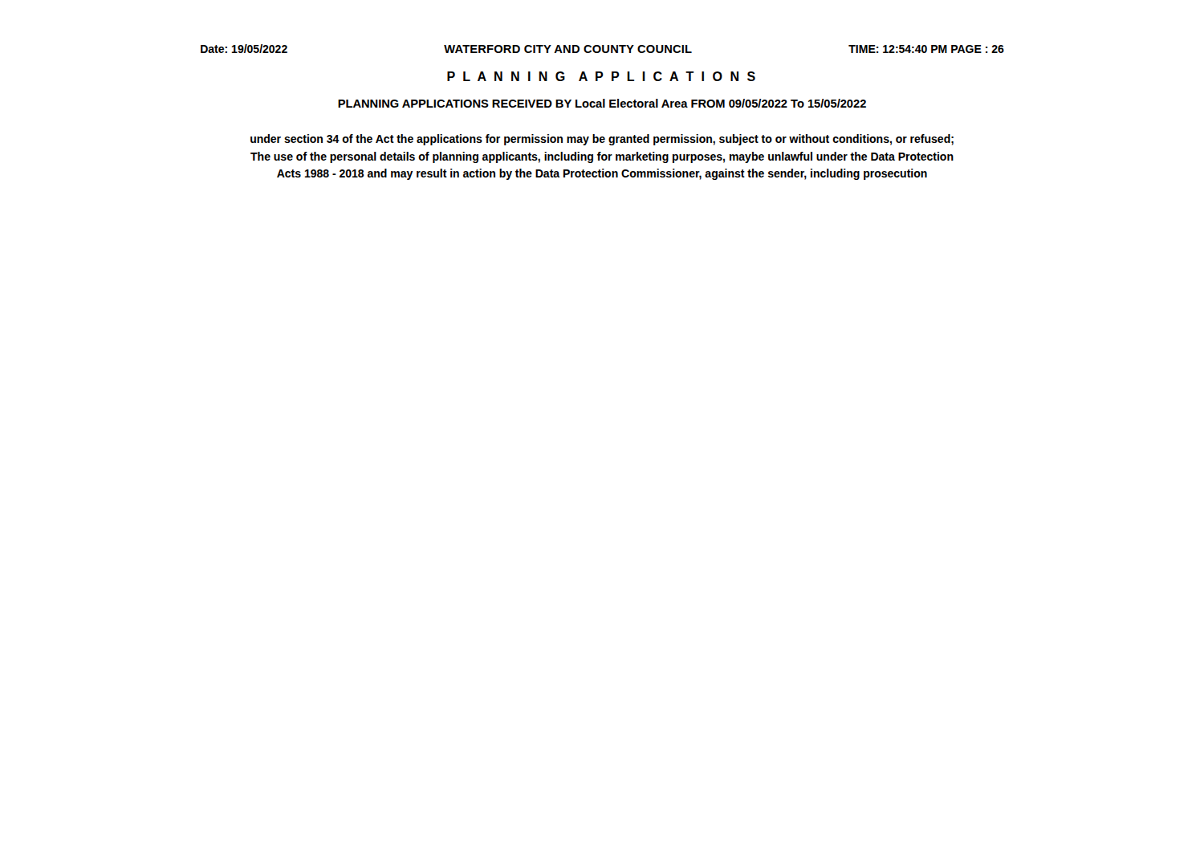Date: 19/05/2022
WATERFORD CITY AND COUNTY COUNCIL
TIME: 12:54:40 PM PAGE : 26
P L A N N I N G A P P L I C A T I O N S
PLANNING APPLICATIONS RECEIVED BY Local Electoral Area FROM 09/05/2022 To 15/05/2022
under section 34 of the Act the applications for permission may be granted permission, subject to or without conditions, or refused;
The use of the personal details of planning applicants, including for marketing purposes, maybe unlawful under the Data Protection
Acts 1988 - 2018 and may result in action by the Data Protection Commissioner, against the sender, including prosecution